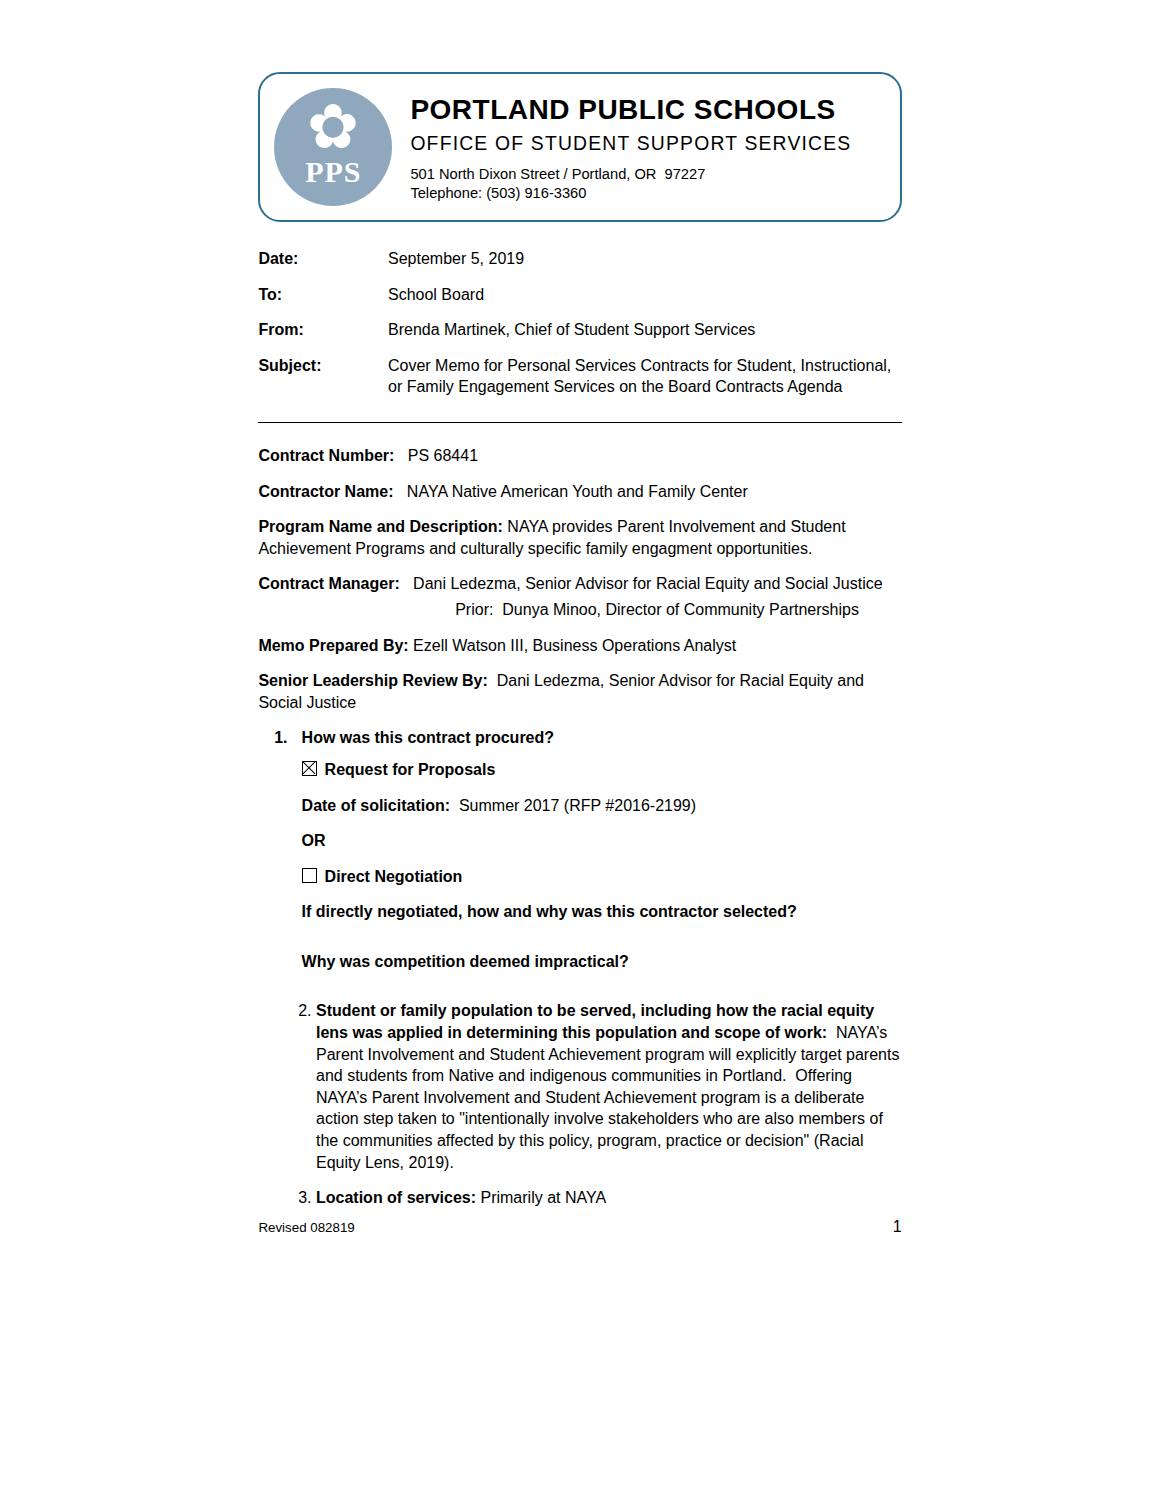✿ PPS
PORTLAND PUBLIC SCHOOLS
OFFICE OF STUDENT SUPPORT SERVICES
501 North Dixon Street / Portland, OR 97227
Telephone: (503) 916-3360
| Date: | September 5, 2019 |
| To: | School Board |
| From: | Brenda Martinek, Chief of Student Support Services |
| Subject: | Cover Memo for Personal Services Contracts for Student, Instructional, or Family Engagement Services on the Board Contracts Agenda |
Contract Number: PS 68441
Contractor Name: NAYA Native American Youth and Family Center
Program Name and Description: NAYA provides Parent Involvement and Student Achievement Programs and culturally specific family engagment opportunities.
Contract Manager: Dani Ledezma, Senior Advisor for Racial Equity and Social Justice
Prior: Dunya Minoo, Director of Community Partnerships
Memo Prepared By: Ezell Watson III, Business Operations Analyst
Senior Leadership Review By: Dani Ledezma, Senior Advisor for Racial Equity and Social Justice
How was this contract procured?
Request for Proposals
Date of solicitation: Summer 2017 (RFP #2016-2199)
OR
Direct Negotiation
If directly negotiated, how and why was this contractor selected?
Why was competition deemed impractical?
Student or family population to be served, including how the racial equity lens was applied in determining this population and scope of work: NAYA’s Parent Involvement and Student Achievement program will explicitly target parents and students from Native and indigenous communities in Portland. Offering NAYA’s Parent Involvement and Student Achievement program is a deliberate action step taken to "intentionally involve stakeholders who are also members of the communities affected by this policy, program, practice or decision" (Racial Equity Lens, 2019).
Location of services: Primarily at NAYA
Revised 082819 1